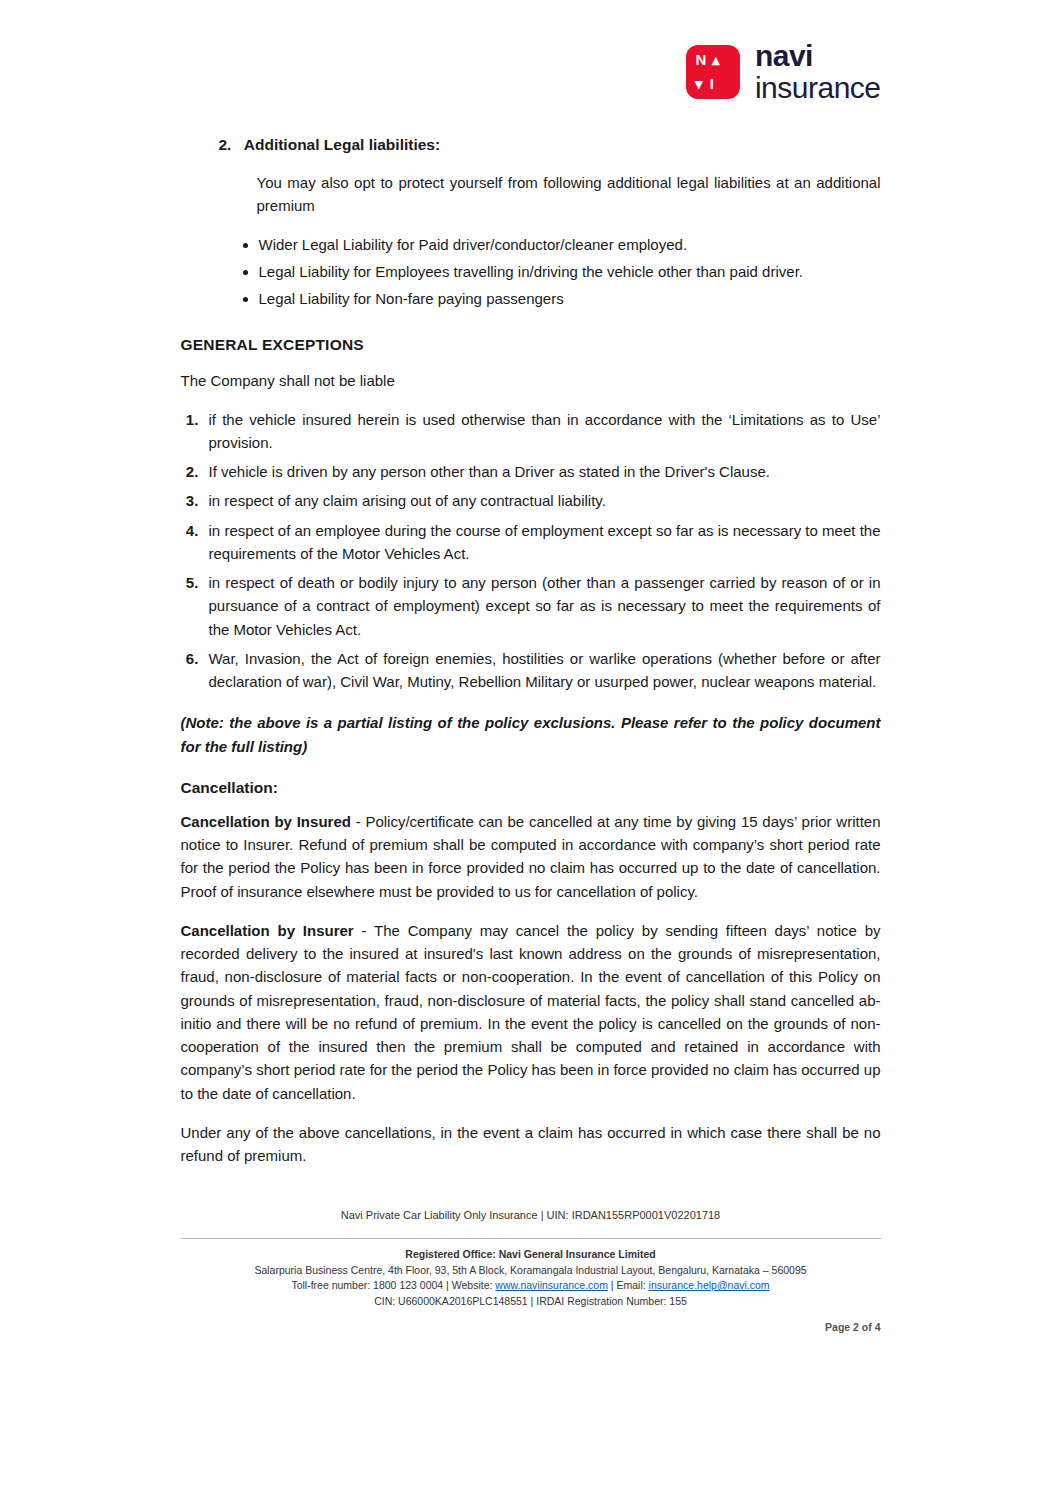N ▴ ▾ I
navi
insurance
2. Additional Legal liabilities:
You may also opt to protect yourself from following additional legal liabilities at an additional premium
Wider Legal Liability for Paid driver/conductor/cleaner employed.
Legal Liability for Employees travelling in/driving the vehicle other than paid driver.
Legal Liability for Non-fare paying passengers
GENERAL EXCEPTIONS
The Company shall not be liable
if the vehicle insured herein is used otherwise than in accordance with the ‘Limitations as to Use’ provision.
If vehicle is driven by any person other than a Driver as stated in the Driver's Clause.
in respect of any claim arising out of any contractual liability.
in respect of an employee during the course of employment except so far as is necessary to meet the requirements of the Motor Vehicles Act.
in respect of death or bodily injury to any person (other than a passenger carried by reason of or in pursuance of a contract of employment) except so far as is necessary to meet the requirements of the Motor Vehicles Act.
War, Invasion, the Act of foreign enemies, hostilities or warlike operations (whether before or after declaration of war), Civil War, Mutiny, Rebellion Military or usurped power, nuclear weapons material.
(Note: the above is a partial listing of the policy exclusions. Please refer to the policy document for the full listing)
Cancellation:
Cancellation by Insured - Policy/certificate can be cancelled at any time by giving 15 days’ prior written notice to Insurer. Refund of premium shall be computed in accordance with company’s short period rate for the period the Policy has been in force provided no claim has occurred up to the date of cancellation. Proof of insurance elsewhere must be provided to us for cancellation of policy.
Cancellation by Insurer - The Company may cancel the policy by sending fifteen days’ notice by recorded delivery to the insured at insured's last known address on the grounds of misrepresentation, fraud, non-disclosure of material facts or non-cooperation. In the event of cancellation of this Policy on grounds of misrepresentation, fraud, non-disclosure of material facts, the policy shall stand cancelled ab-initio and there will be no refund of premium. In the event the policy is cancelled on the grounds of non-cooperation of the insured then the premium shall be computed and retained in accordance with company’s short period rate for the period the Policy has been in force provided no claim has occurred up to the date of cancellation.
Under any of the above cancellations, in the event a claim has occurred in which case there shall be no refund of premium.
Navi Private Car Liability Only Insurance | UIN: IRDAN155RP0001V02201718
Registered Office: Navi General Insurance Limited
Salarpuria Business Centre, 4th Floor, 93, 5th A Block, Koramangala Industrial Layout, Bengaluru, Karnataka – 560095
Toll-free number: 1800 123 0004 | Website: www.naviinsurance.com | Email: insurance.help@navi.com
CIN: U66000KA2016PLC148551 | IRDAI Registration Number: 155
Page 2 of 4